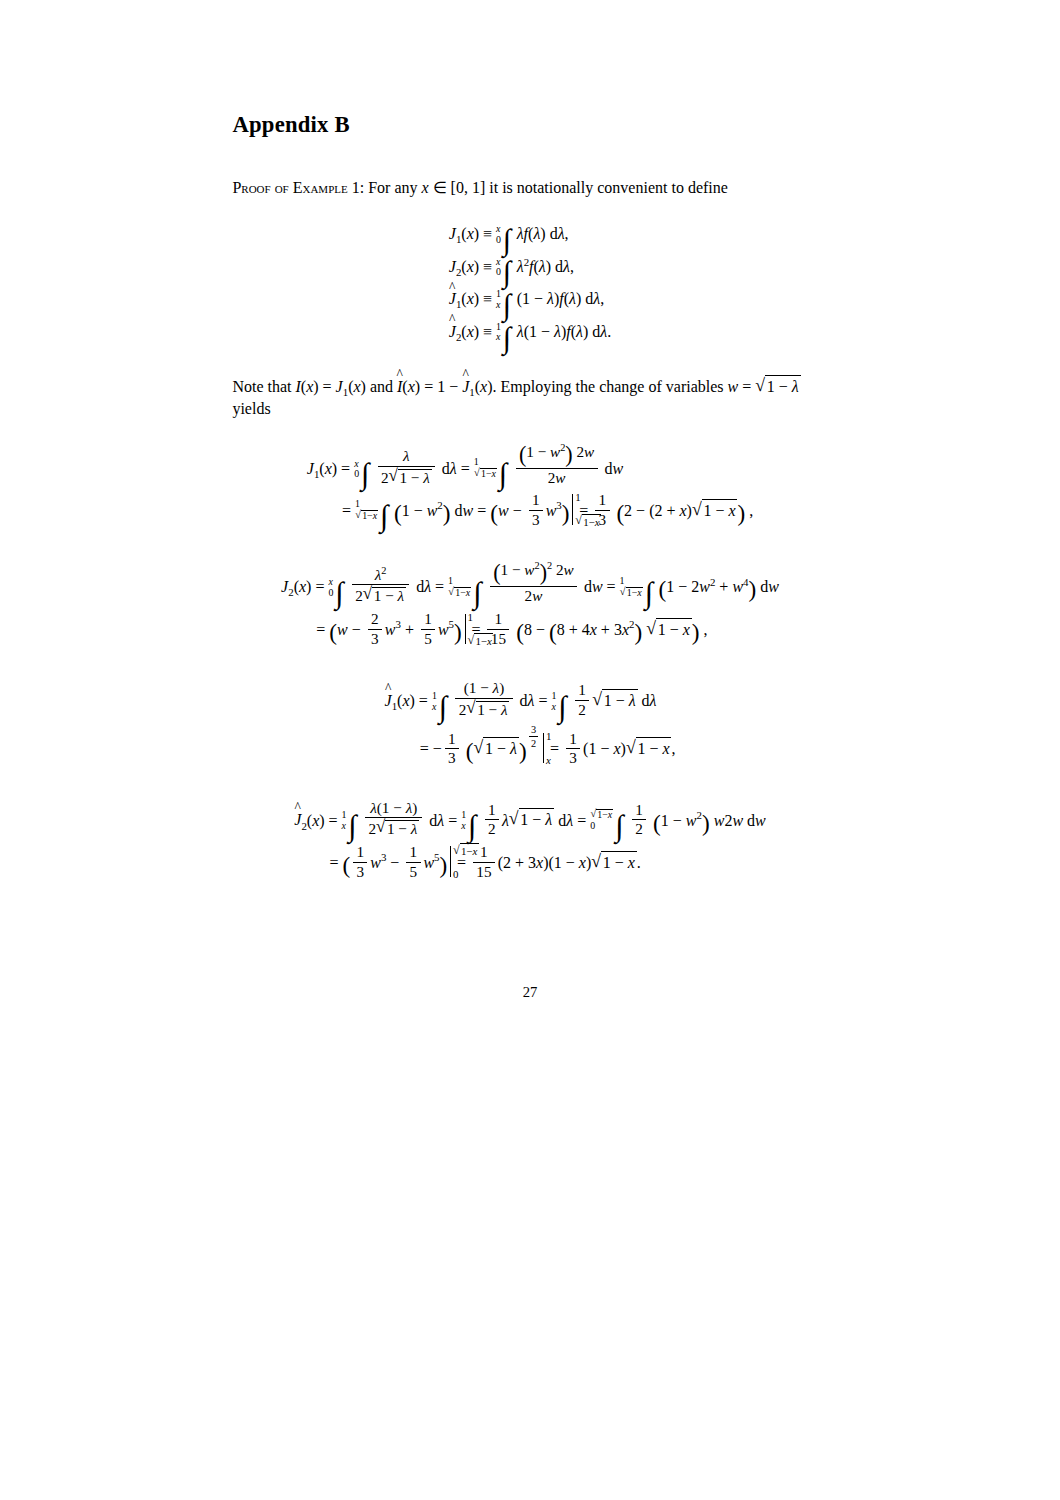Appendix B
Proof of Example 1: For any x ∈ [0, 1] it is notationally convenient to define
J1(x) ≡ x 0∫ λf(λ) dλ,
J2(x) ≡ x 0∫ λ2f(λ) dλ,
J1(x) ≡ 1 x∫ (1 − λ)f(λ) dλ,
J2(x) ≡ 1 x∫ λ(1 − λ)f(λ) dλ.
Note that I(x) = J1(x) and I(x) = 1 − J1(x). Employing the change of variables w = 1 − λ yields
J1(x) = x 0∫ λ 21 − λ dλ = 11−x∫ (1 − w2) 2w 2w dw
= 11−x∫ (1 − w2) dw = (w − 13 w3) 11−x = 13 (2 − (2 + x)1 − x) ,
J2(x) = x 0∫ λ221 − λ dλ = 11−x∫ (1 − w2)2 2w 2w dw = 11−x∫ (1 − 2w2 + w4) dw
= (w − 23 w3 + 15 w5) 11−x = 115 (8 − (8 + 4x + 3x2) 1 − x) ,
J1(x) = 1 x∫ (1 − λ) 21 − λ dλ = 1 x∫ 121 − λ dλ
= −13 (1 − λ)321 x = 13(1 − x)1 − x,
J2(x) = 1 x∫ λ(1 − λ) 21 − λ dλ = 1 x∫ 12 λ 1 − λ dλ = 1−x 0∫ 12 (1 − w2) w2w dw
= (13 w3 − 15 w5) 1−x 0 = 115(2 + 3x)(1 − x)1 − x.
27